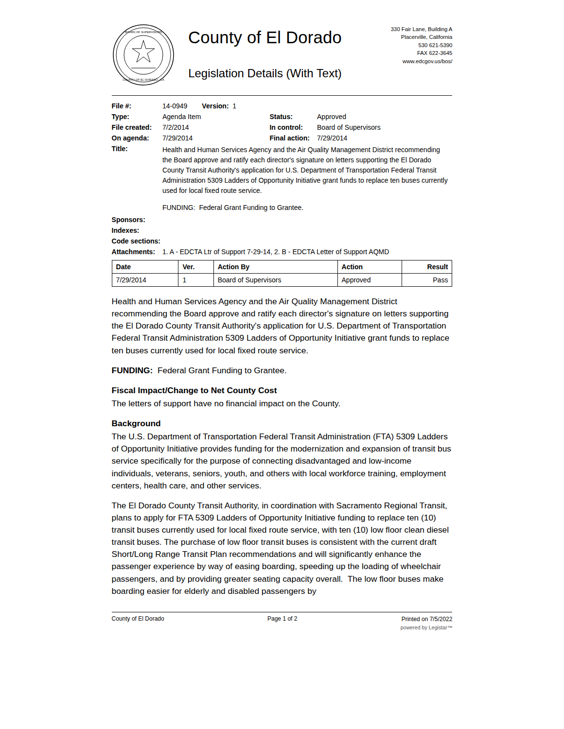BOARD OF SUPERVISORS COUNTY OF EL DORADO · CA
County of El Dorado
Legislation Details (With Text)
330 Fair Lane, Building A
Placerville, California
530 621-5390
FAX 622-3645
www.edcgov.us/bos/
| File #: | 14-0949 Version: 1 | | |
| Type: | Agenda Item | Status: | Approved |
| File created: | 7/2/2014 | In control: | Board of Supervisors |
| On agenda: | 7/29/2014 | Final action: | 7/29/2014 |
| Title: | Health and Human Services Agency and the Air Quality Management District recommending the Board approve and ratify each director's signature on letters supporting the El Dorado County Transit Authority's application for U.S. Department of Transportation Federal Transit Administration 5309 Ladders of Opportunity Initiative grant funds to replace ten buses currently used for local fixed route service. FUNDING: Federal Grant Funding to Grantee. |
| Sponsors: | |
| Indexes: | |
| Code sections: | |
| Attachments: | 1. A - EDCTA Ltr of Support 7-29-14, 2. B - EDCTA Letter of Support AQMD |
| Date | Ver. | Action By | Action | Result |
| --- | --- | --- | --- | --- |
| 7/29/2014 | 1 | Board of Supervisors | Approved | Pass |
Health and Human Services Agency and the Air Quality Management District recommending the Board approve and ratify each director's signature on letters supporting the El Dorado County Transit Authority's application for U.S. Department of Transportation Federal Transit Administration 5309 Ladders of Opportunity Initiative grant funds to replace ten buses currently used for local fixed route service.
FUNDING: Federal Grant Funding to Grantee.
Fiscal Impact/Change to Net County Cost
The letters of support have no financial impact on the County.
Background
The U.S. Department of Transportation Federal Transit Administration (FTA) 5309 Ladders of Opportunity Initiative provides funding for the modernization and expansion of transit bus service specifically for the purpose of connecting disadvantaged and low-income individuals, veterans, seniors, youth, and others with local workforce training, employment centers, health care, and other services.
The El Dorado County Transit Authority, in coordination with Sacramento Regional Transit, plans to apply for FTA 5309 Ladders of Opportunity Initiative funding to replace ten (10) transit buses currently used for local fixed route service, with ten (10) low floor clean diesel transit buses. The purchase of low floor transit buses is consistent with the current draft Short/Long Range Transit Plan recommendations and will significantly enhance the passenger experience by way of easing boarding, speeding up the loading of wheelchair passengers, and by providing greater seating capacity overall. The low floor buses make boarding easier for elderly and disabled passengers by
County of El Dorado
Page 1 of 2
Printed on 7/5/2022
powered by Legistar™